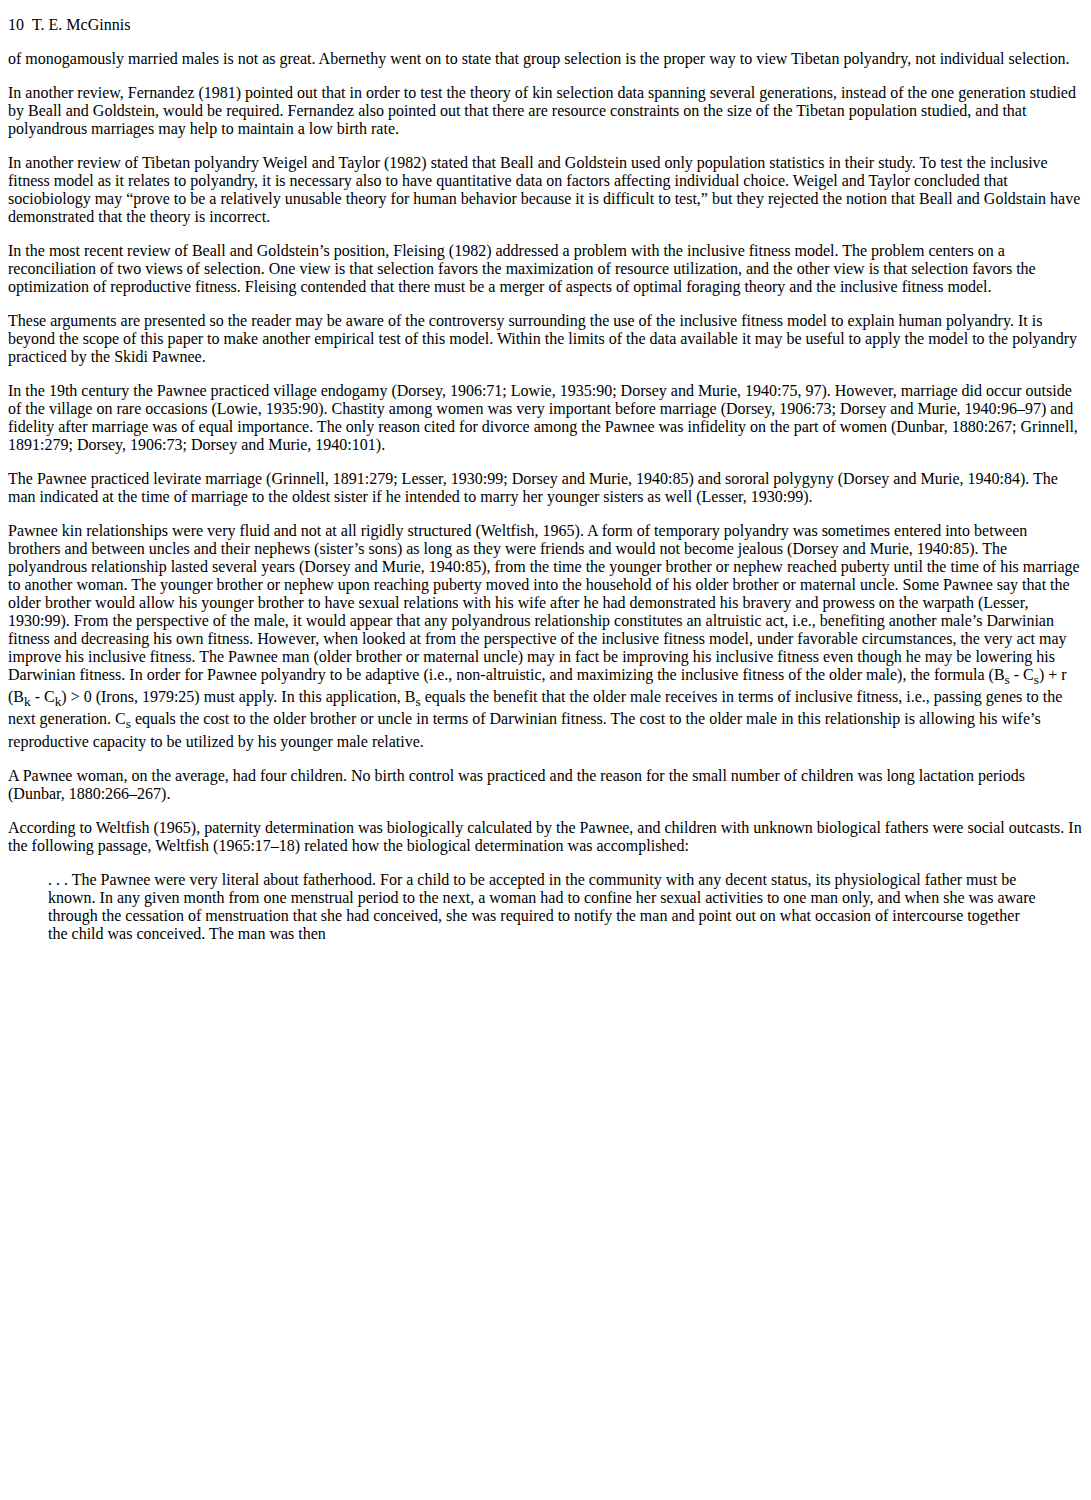10 T. E. McGinnis
of monogamously married males is not as great. Abernethy went on to state that group selection is the proper way to view Tibetan polyandry, not individual selection.
In another review, Fernandez (1981) pointed out that in order to test the theory of kin selection data spanning several generations, instead of the one generation studied by Beall and Goldstein, would be required. Fernandez also pointed out that there are resource constraints on the size of the Tibetan population studied, and that polyandrous marriages may help to maintain a low birth rate.
In another review of Tibetan polyandry Weigel and Taylor (1982) stated that Beall and Goldstein used only population statistics in their study. To test the inclusive fitness model as it relates to polyandry, it is necessary also to have quantitative data on factors affecting individual choice. Weigel and Taylor concluded that sociobiology may “prove to be a relatively unusable theory for human behavior because it is difficult to test,” but they rejected the notion that Beall and Goldstain have demonstrated that the theory is incorrect.
In the most recent review of Beall and Goldstein’s position, Fleising (1982) addressed a problem with the inclusive fitness model. The problem centers on a reconciliation of two views of selection. One view is that selection favors the maximization of resource utilization, and the other view is that selection favors the optimization of reproductive fitness. Fleising contended that there must be a merger of aspects of optimal foraging theory and the inclusive fitness model.
These arguments are presented so the reader may be aware of the controversy surrounding the use of the inclusive fitness model to explain human polyandry. It is beyond the scope of this paper to make another empirical test of this model. Within the limits of the data available it may be useful to apply the model to the polyandry practiced by the Skidi Pawnee.
In the 19th century the Pawnee practiced village endogamy (Dorsey, 1906:71; Lowie, 1935:90; Dorsey and Murie, 1940:75, 97). However, marriage did occur outside of the village on rare occasions (Lowie, 1935:90). Chastity among women was very important before marriage (Dorsey, 1906:73; Dorsey and Murie, 1940:96–97) and fidelity after marriage was of equal importance. The only reason cited for divorce among the Pawnee was infidelity on the part of women (Dunbar, 1880:267; Grinnell, 1891:279; Dorsey, 1906:73; Dorsey and Murie, 1940:101).
The Pawnee practiced levirate marriage (Grinnell, 1891:279; Lesser, 1930:99; Dorsey and Murie, 1940:85) and sororal polygyny (Dorsey and Murie, 1940:84). The man indicated at the time of marriage to the oldest sister if he intended to marry her younger sisters as well (Lesser, 1930:99).
Pawnee kin relationships were very fluid and not at all rigidly structured (Weltfish, 1965). A form of temporary polyandry was sometimes entered into between brothers and between uncles and their nephews (sister’s sons) as long as they were friends and would not become jealous (Dorsey and Murie, 1940:85). The polyandrous relationship lasted several years (Dorsey and Murie, 1940:85), from the time the younger brother or nephew reached puberty until the time of his marriage to another woman. The younger brother or nephew upon reaching puberty moved into the household of his older brother or maternal uncle. Some Pawnee say that the older brother would allow his younger brother to have sexual relations with his wife after he had demonstrated his bravery and prowess on the warpath (Lesser, 1930:99). From the perspective of the male, it would appear that any polyandrous relationship constitutes an altruistic act, i.e., benefiting another male’s Darwinian fitness and decreasing his own fitness. However, when looked at from the perspective of the inclusive fitness model, under favorable circumstances, the very act may improve his inclusive fitness. The Pawnee man (older brother or maternal uncle) may in fact be improving his inclusive fitness even though he may be lowering his Darwinian fitness. In order for Pawnee polyandry to be adaptive (i.e., non-altruistic, and maximizing the inclusive fitness of the older male), the formula (Bs - Cs) + r (Bk - Ck) > 0 (Irons, 1979:25) must apply. In this application, Bs equals the benefit that the older male receives in terms of inclusive fitness, i.e., passing genes to the next generation. Cs equals the cost to the older brother or uncle in terms of Darwinian fitness. The cost to the older male in this relationship is allowing his wife’s reproductive capacity to be utilized by his younger male relative.
A Pawnee woman, on the average, had four children. No birth control was practiced and the reason for the small number of children was long lactation periods (Dunbar, 1880:266–267).
According to Weltfish (1965), paternity determination was biologically calculated by the Pawnee, and children with unknown biological fathers were social outcasts. In the following passage, Weltfish (1965:17–18) related how the biological determination was accomplished:
. . . The Pawnee were very literal about fatherhood. For a child to be accepted in the community with any decent status, its physiological father must be known. In any given month from one menstrual period to the next, a woman had to confine her sexual activities to one man only, and when she was aware through the cessation of menstruation that she had conceived, she was required to notify the man and point out on what occasion of intercourse together the child was conceived. The man was then